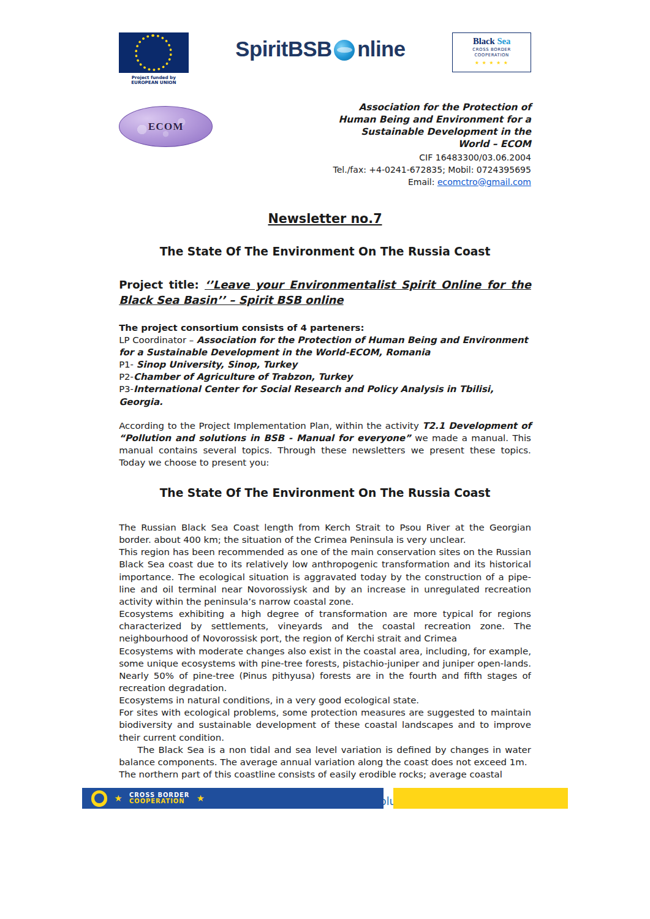Project funded by
EUROPEAN UNION
Spirit BSB nline
Black Sea
CROSS BORDER
COOPERATION
★ ★ ★ ★ ★
ECOM
Association for the Protection of
Human Being and Environment for a
Sustainable Development in the
World – ECOM
CIF 16483300/03.06.2004
Tel./fax: +4-0241-672835; Mobil: 0724395695
Email: ecomctro@gmail.com
Newsletter no.7
The State Of The Environment On The Russia Coast
Project title: ‘’Leave your Environmentalist Spirit Online for the Black Sea Basin’’ – Spirit BSB online
The project consortium consists of 4 parteners:
LP Coordinator – Association for the Protection of Human Being and Environment for a Sustainable Development in the World-ECOM, Romania
P1- Sinop University, Sinop, Turkey
P2-Chamber of Agriculture of Trabzon, Turkey
P3-International Center for Social Research and Policy Analysis in Tbilisi, Georgia.
According to the Project Implementation Plan, within the activity T2.1 Development of “Pollution and solutions in BSB - Manual for everyone” we made a manual. This manual contains several topics. Through these newsletters we present these topics. Today we choose to present you:
The State Of The Environment On The Russia Coast
The Russian Black Sea Coast length from Kerch Strait to Psou River at the Georgian border. about 400 km; the situation of the Crimea Peninsula is very unclear.
This region has been recommended as one of the main conservation sites on the Russian Black Sea coast due to its relatively low anthropogenic transformation and its historical importance. The ecological situation is aggravated today by the construction of a pipe-line and oil terminal near Novorossiysk and by an increase in unregulated recreation activity within the peninsula’s narrow coastal zone.
Ecosystems exhibiting a high degree of transformation are more typical for regions characterized by settlements, vineyards and the coastal recreation zone. The neighbourhood of Novorossisk port, the region of Kerchi strait and Crimea
Ecosystems with moderate changes also exist in the coastal area, including, for example, some unique ecosystems with pine-tree forests, pistachio-juniper and juniper open-lands. Nearly 50% of pine-tree (Pinus pithyusa) forests are in the fourth and fifth stages of recreation degradation.
Ecosystems in natural conditions, in a very good ecological state.
For sites with ecological problems, some protection measures are suggested to maintain biodiversity and sustainable development of these coastal landscapes and to improve their current condition.
The Black Sea is a non tidal and sea level variation is defined by changes in water balance components. The average annual variation along the coast does not exceed 1m.
The northern part of this coastline consists of easily erodible rocks; average coastal
Common borders. Common solutions.
★
CROSS BORDER
COOPERATION
★